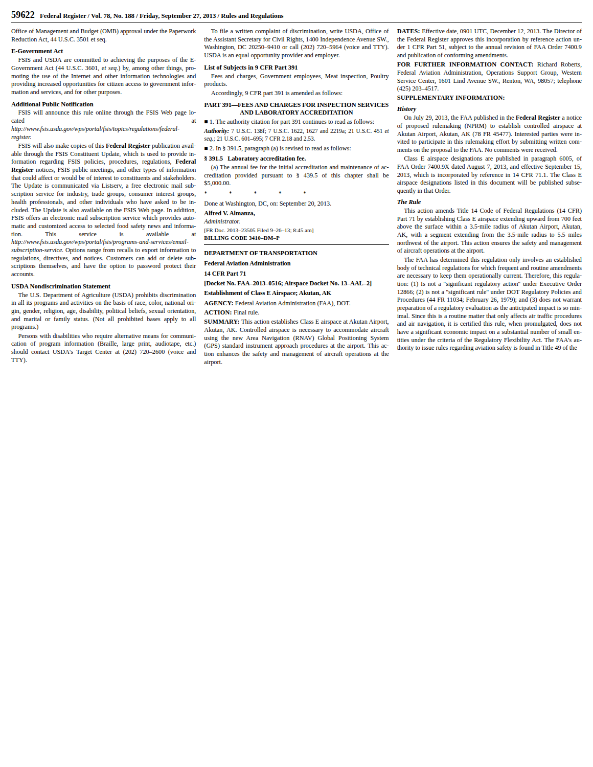59622 Federal Register / Vol. 78, No. 188 / Friday, September 27, 2013 / Rules and Regulations
Office of Management and Budget (OMB) approval under the Paperwork Reduction Act, 44 U.S.C. 3501 et seq.
E-Government Act
FSIS and USDA are committed to achieving the purposes of the E-Government Act (44 U.S.C. 3601, et seq.) by, among other things, promoting the use of the Internet and other information technologies and providing increased opportunities for citizen access to government information and services, and for other purposes.
Additional Public Notification
FSIS will announce this rule online through the FSIS Web page located at http://www.fsis.usda.gov/wps/portal/fsis/topics/regulations/federal-register.
FSIS will also make copies of this Federal Register publication available through the FSIS Constituent Update, which is used to provide information regarding FSIS policies, procedures, regulations, Federal Register notices, FSIS public meetings, and other types of information that could affect or would be of interest to constituents and stakeholders. The Update is communicated via Listserv, a free electronic mail subscription service for industry, trade groups, consumer interest groups, health professionals, and other individuals who have asked to be included. The Update is also available on the FSIS Web page. In addition, FSIS offers an electronic mail subscription service which provides automatic and customized access to selected food safety news and information. This service is available at http://www.fsis.usda.gov/wps/portal/fsis/programs-and-services/email-subscription-service. Options range from recalls to export information to regulations, directives, and notices. Customers can add or delete subscriptions themselves, and have the option to password protect their accounts.
USDA Nondiscrimination Statement
The U.S. Department of Agriculture (USDA) prohibits discrimination in all its programs and activities on the basis of race, color, national origin, gender, religion, age, disability, political beliefs, sexual orientation, and marital or family status. (Not all prohibited bases apply to all programs.)
Persons with disabilities who require alternative means for communication of program information (Braille, large print, audiotape, etc.) should contact USDA's Target Center at (202) 720–2600 (voice and TTY).
To file a written complaint of discrimination, write USDA, Office of the Assistant Secretary for Civil Rights, 1400 Independence Avenue SW., Washington, DC 20250–9410 or call (202) 720–5964 (voice and TTY). USDA is an equal opportunity provider and employer.
List of Subjects in 9 CFR Part 391
Fees and charges, Government employees, Meat inspection, Poultry products.
Accordingly, 9 CFR part 391 is amended as follows:
PART 391—FEES AND CHARGES FOR INSPECTION SERVICES AND LABORATORY ACCREDITATION
■ 1. The authority citation for part 391 continues to read as follows:
Authority: 7 U.S.C. 138f; 7 U.S.C. 1622, 1627 and 2219a; 21 U.S.C. 451 et seq.; 21 U.S.C. 601–695; 7 CFR 2.18 and 2.53.
■ 2. In § 391.5, paragraph (a) is revised to read as follows:
§ 391.5 Laboratory accreditation fee.
(a) The annual fee for the initial accreditation and maintenance of accreditation provided pursuant to § 439.5 of this chapter shall be $5,000.00.
* * * * *
Done at Washington, DC, on: September 20, 2013.
Alfred V. Almanza,
Administrator.
[FR Doc. 2013–23505 Filed 9–26–13; 8:45 am]
BILLING CODE 3410–DM–P
DEPARTMENT OF TRANSPORTATION
Federal Aviation Administration
14 CFR Part 71
[Docket No. FAA–2013–0516; Airspace Docket No. 13–AAL–2]
Establishment of Class E Airspace; Akutan, AK
AGENCY: Federal Aviation Administration (FAA), DOT.
ACTION: Final rule.
SUMMARY: This action establishes Class E airspace at Akutan Airport, Akutan, AK. Controlled airspace is necessary to accommodate aircraft using the new Area Navigation (RNAV) Global Positioning System (GPS) standard instrument approach procedures at the airport. This action enhances the safety and management of aircraft operations at the airport.
DATES: Effective date, 0901 UTC, December 12, 2013. The Director of the Federal Register approves this incorporation by reference action under 1 CFR Part 51, subject to the annual revision of FAA Order 7400.9 and publication of conforming amendments.
FOR FURTHER INFORMATION CONTACT: Richard Roberts, Federal Aviation Administration, Operations Support Group, Western Service Center, 1601 Lind Avenue SW., Renton, WA, 98057; telephone (425) 203–4517.
SUPPLEMENTARY INFORMATION:
History
On July 29, 2013, the FAA published in the Federal Register a notice of proposed rulemaking (NPRM) to establish controlled airspace at Akutan Airport, Akutan, AK (78 FR 45477). Interested parties were invited to participate in this rulemaking effort by submitting written comments on the proposal to the FAA. No comments were received.
Class E airspace designations are published in paragraph 6005, of FAA Order 7400.9X dated August 7, 2013, and effective September 15, 2013, which is incorporated by reference in 14 CFR 71.1. The Class E airspace designations listed in this document will be published subsequently in that Order.
The Rule
This action amends Title 14 Code of Federal Regulations (14 CFR) Part 71 by establishing Class E airspace extending upward from 700 feet above the surface within a 3.5-mile radius of Akutan Airport, Akutan, AK, with a segment extending from the 3.5-mile radius to 5.5 miles northwest of the airport. This action ensures the safety and management of aircraft operations at the airport.
The FAA has determined this regulation only involves an established body of technical regulations for which frequent and routine amendments are necessary to keep them operationally current. Therefore, this regulation: (1) Is not a ''significant regulatory action'' under Executive Order 12866; (2) is not a ''significant rule'' under DOT Regulatory Policies and Procedures (44 FR 11034; February 26, 1979); and (3) does not warrant preparation of a regulatory evaluation as the anticipated impact is so minimal. Since this is a routine matter that only affects air traffic procedures and air navigation, it is certified this rule, when promulgated, does not have a significant economic impact on a substantial number of small entities under the criteria of the Regulatory Flexibility Act. The FAA's authority to issue rules regarding aviation safety is found in Title 49 of the